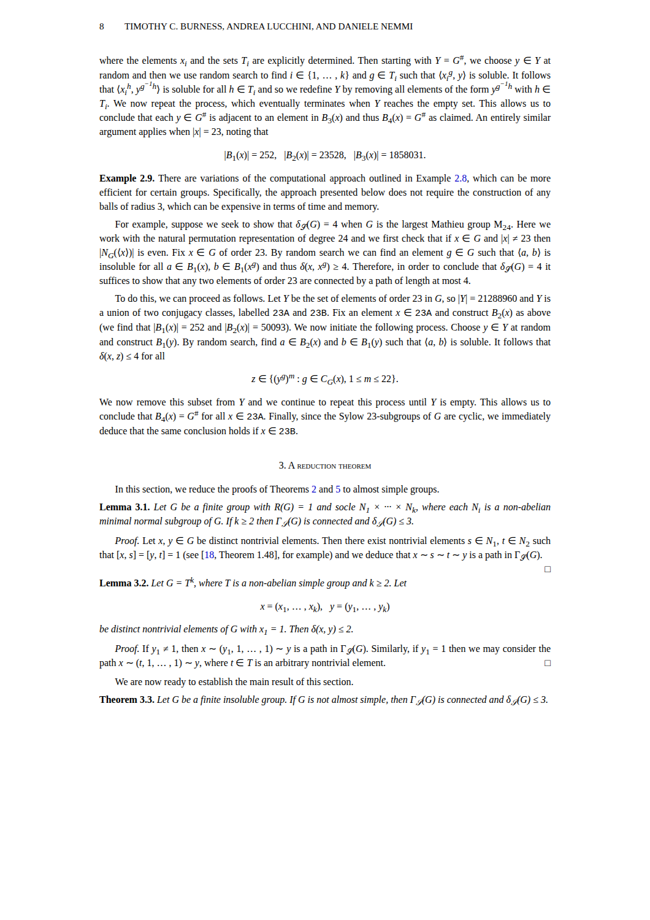8 TIMOTHY C. BURNESS, ANDREA LUCCHINI, AND DANIELE NEMMI
where the elements xi and the sets Ti are explicitly determined. Then starting with Y = G#, we choose y ∈ Y at random and then we use random search to find i ∈ {1, … , k} and g ∈ Ti such that ⟨xig, y⟩ is soluble. It follows that ⟨xih, yg−1h⟩ is soluble for all h ∈ Ti and so we redefine Y by removing all elements of the form yg−1h with h ∈ Ti. We now repeat the process, which eventually terminates when Y reaches the empty set. This allows us to conclude that each y ∈ G# is adjacent to an element in B3(x) and thus B4(x) = G# as claimed. An entirely similar argument applies when |x| = 23, noting that
|B1(x)| = 252, |B2(x)| = 23528, |B3(x)| = 1858031.
Example 2.9. There are variations of the computational approach outlined in Example 2.8, which can be more efficient for certain groups. Specifically, the approach presented below does not require the construction of any balls of radius 3, which can be expensive in terms of time and memory.
For example, suppose we seek to show that δ𝒮(G) = 4 when G is the largest Mathieu group M24. Here we work with the natural permutation representation of degree 24 and we first check that if x ∈ G and |x| ≠ 23 then |NG(⟨x⟩)| is even. Fix x ∈ G of order 23. By random search we can find an element g ∈ G such that ⟨a, b⟩ is insoluble for all a ∈ B1(x), b ∈ B1(xg) and thus δ(x, xg) ≥ 4. Therefore, in order to conclude that δ𝒮(G) = 4 it suffices to show that any two elements of order 23 are connected by a path of length at most 4.
To do this, we can proceed as follows. Let Y be the set of elements of order 23 in G, so |Y| = 21288960 and Y is a union of two conjugacy classes, labelled 23A and 23B. Fix an element x ∈ 23A and construct B2(x) as above (we find that |B1(x)| = 252 and |B2(x)| = 50093). We now initiate the following process. Choose y ∈ Y at random and construct B1(y). By random search, find a ∈ B2(x) and b ∈ B1(y) such that ⟨a, b⟩ is soluble. It follows that δ(x, z) ≤ 4 for all
z ∈ {(yg)m : g ∈ CG(x), 1 ≤ m ≤ 22}.
We now remove this subset from Y and we continue to repeat this process until Y is empty. This allows us to conclude that B4(x) = G# for all x ∈ 23A. Finally, since the Sylow 23-subgroups of G are cyclic, we immediately deduce that the same conclusion holds if x ∈ 23B.
3. A reduction theorem
In this section, we reduce the proofs of Theorems 2 and 5 to almost simple groups.
Lemma 3.1. Let G be a finite group with R(G) = 1 and socle N1 × ··· × Nk, where each Ni is a non-abelian minimal normal subgroup of G. If k ≥ 2 then Γ𝒮(G) is connected and δ𝒮(G) ≤ 3.
Proof. Let x, y ∈ G be distinct nontrivial elements. Then there exist nontrivial elements s ∈ N1, t ∈ N2 such that [x, s] = [y, t] = 1 (see [18, Theorem 1.48], for example) and we deduce that x ∼ s ∼ t ∼ y is a path in Γ𝒮(G). □
Lemma 3.2. Let G = Tk, where T is a non-abelian simple group and k ≥ 2. Let
x = (x1, … , xk), y = (y1, … , yk)
be distinct nontrivial elements of G with x1 = 1. Then δ(x, y) ≤ 2.
Proof. If y1 ≠ 1, then x ∼ (y1, 1, … , 1) ∼ y is a path in Γ𝒮(G). Similarly, if y1 = 1 then we may consider the path x ∼ (t, 1, … , 1) ∼ y, where t ∈ T is an arbitrary nontrivial element. □
We are now ready to establish the main result of this section.
Theorem 3.3. Let G be a finite insoluble group. If G is not almost simple, then Γ𝒮(G) is connected and δ𝒮(G) ≤ 3.